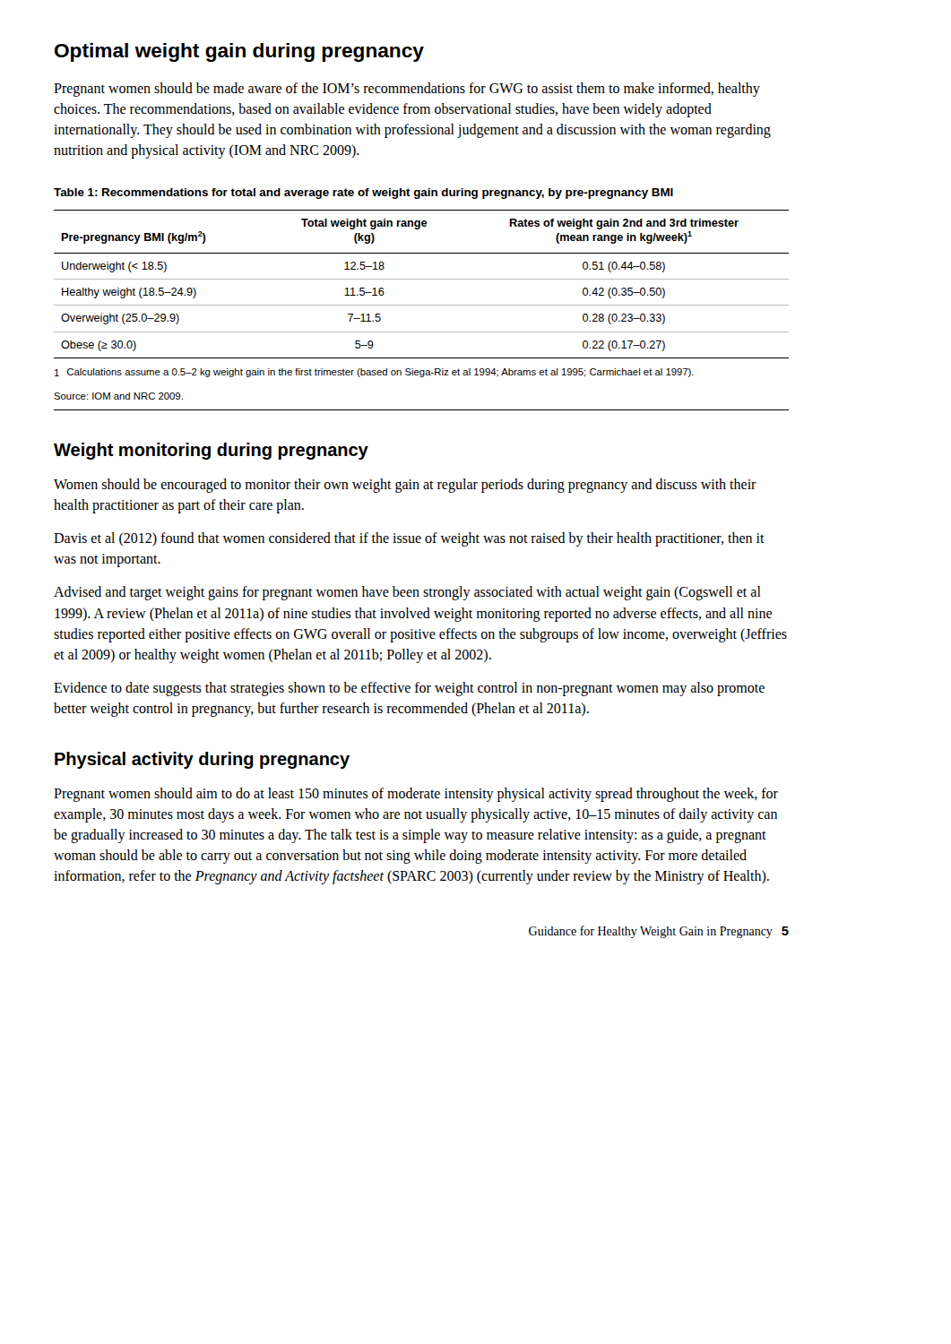Optimal weight gain during pregnancy
Pregnant women should be made aware of the IOM’s recommendations for GWG to assist them to make informed, healthy choices. The recommendations, based on available evidence from observational studies, have been widely adopted internationally. They should be used in combination with professional judgement and a discussion with the woman regarding nutrition and physical activity (IOM and NRC 2009).
Table 1: Recommendations for total and average rate of weight gain during pregnancy, by pre-pregnancy BMI
| Pre-pregnancy BMI (kg/m 2 ) | Total weight gain range (kg) | Rates of weight gain 2nd and 3rd trimester (mean range in kg/week) 1 |
| --- | --- | --- |
| Underweight (< 18.5) | 12.5–18 | 0.51 (0.44–0.58) |
| Healthy weight (18.5–24.9) | 11.5–16 | 0.42 (0.35–0.50) |
| Overweight (25.0–29.9) | 7–11.5 | 0.28 (0.23–0.33) |
| Obese (≥ 30.0) | 5–9 | 0.22 (0.17–0.27) |
1 Calculations assume a 0.5–2 kg weight gain in the first trimester (based on Siega-Riz et al 1994; Abrams et al 1995; Carmichael et al 1997).
Source: IOM and NRC 2009.
Weight monitoring during pregnancy
Women should be encouraged to monitor their own weight gain at regular periods during pregnancy and discuss with their health practitioner as part of their care plan.
Davis et al (2012) found that women considered that if the issue of weight was not raised by their health practitioner, then it was not important.
Advised and target weight gains for pregnant women have been strongly associated with actual weight gain (Cogswell et al 1999). A review (Phelan et al 2011a) of nine studies that involved weight monitoring reported no adverse effects, and all nine studies reported either positive effects on GWG overall or positive effects on the subgroups of low income, overweight (Jeffries et al 2009) or healthy weight women (Phelan et al 2011b; Polley et al 2002).
Evidence to date suggests that strategies shown to be effective for weight control in non-pregnant women may also promote better weight control in pregnancy, but further research is recommended (Phelan et al 2011a).
Physical activity during pregnancy
Pregnant women should aim to do at least 150 minutes of moderate intensity physical activity spread throughout the week, for example, 30 minutes most days a week. For women who are not usually physically active, 10–15 minutes of daily activity can be gradually increased to 30 minutes a day. The talk test is a simple way to measure relative intensity: as a guide, a pregnant woman should be able to carry out a conversation but not sing while doing moderate intensity activity. For more detailed information, refer to the Pregnancy and Activity factsheet (SPARC 2003) (currently under review by the Ministry of Health).
Guidance for Healthy Weight Gain in Pregnancy5